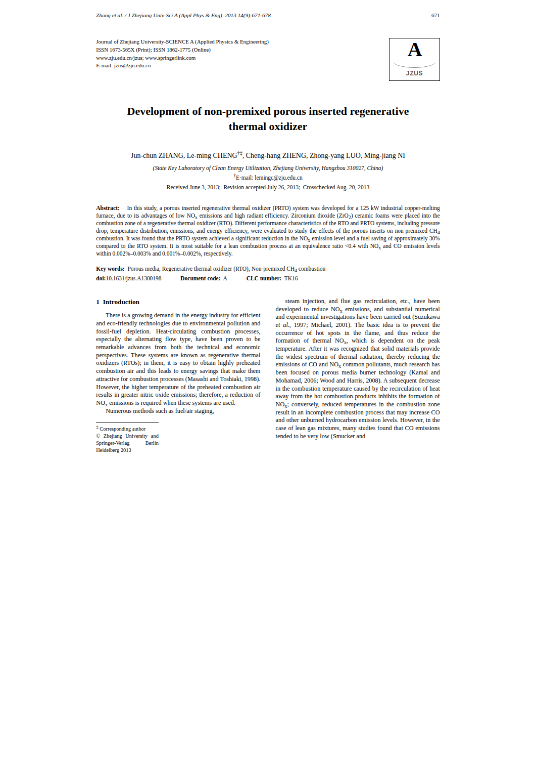Zhang et al. / J Zhejiang Univ-Sci A (Appl Phys & Eng) 2013 14(9):671-678
671
Journal of Zhejiang University-SCIENCE A (Applied Physics & Engineering)
ISSN 1673-565X (Print); ISSN 1862-1775 (Online)
www.zju.edu.cn/jzus; www.springerlink.com
E-mail: jzus@zju.edu.cn
A
JZUS
Development of non-premixed porous inserted regenerative
thermal oxidizer
Jun-chun ZHANG, Le-ming CHENG†‡, Cheng-hang ZHENG, Zhong-yang LUO, Ming-jiang NI
(State Key Laboratory of Clean Energy Utilization, Zhejiang University, Hangzhou 310027, China)
†E-mail: lemingc@zju.edu.cn
Received June 3, 2013; Revision accepted July 26, 2013; Crosschecked Aug. 20, 2013
Abstract: In this study, a porous inserted regenerative thermal oxidizer (PRTO) system was developed for a 125 kW industrial copper-melting furnace, due to its advantages of low NOx emissions and high radiant efficiency. Zirconium dioxide (ZrO2) ceramic foams were placed into the combustion zone of a regenerative thermal oxidizer (RTO). Different performance characteristics of the RTO and PRTO systems, including pressure drop, temperature distribution, emissions, and energy efficiency, were evaluated to study the effects of the porous inserts on non-premixed CH4 combustion. It was found that the PRTO system achieved a significant reduction in the NOx emission level and a fuel saving of approximately 30% compared to the RTO system. It is most suitable for a lean combustion process at an equivalence ratio <0.4 with NOx and CO emission levels within 0.002%–0.003% and 0.001%–0.002%, respectively.
Key words: Porous media, Regenerative thermal oxidizer (RTO), Non-premixed CH4 combustion
doi: 10.1631/jzus.A1300198
Document code: A
CLC number: TK16
1 Introduction
There is a growing demand in the energy industry for efficient and eco-friendly technologies due to environmental pollution and fossil-fuel depletion. Heat-circulating combustion processes, especially the alternating flow type, have been proven to be remarkable advances from both the technical and economic perspectives. These systems are known as regenerative thermal oxidizers (RTOs); in them, it is easy to obtain highly preheated combustion air and this leads to energy savings that make them attractive for combustion processes (Masashi and Toshiaki, 1998). However, the higher temperature of the preheated combustion air results in greater nitric oxide emissions; therefore, a reduction of NOx emissions is required when these systems are used.
Numerous methods such as fuel/air staging,
‡ Corresponding author
© Zhejiang University and Springer-Verlag Berlin Heidelberg 2013
steam injection, and flue gas recirculation, etc., have been developed to reduce NOx emissions, and substantial numerical and experimental investigations have been carried out (Suzukawa et al., 1997; Michael, 2001). The basic idea is to prevent the occurrence of hot spots in the flame, and thus reduce the formation of thermal NOx, which is dependent on the peak temperature. After it was recognized that solid materials provide the widest spectrum of thermal radiation, thereby reducing the emissions of CO and NOx common pollutants, much research has been focused on porous media burner technology (Kamal and Mohamad, 2006; Wood and Harris, 2008). A subsequent decrease in the combustion temperature caused by the recirculation of heat away from the hot combustion products inhibits the formation of NOx; conversely, reduced temperatures in the combustion zone result in an incomplete combustion process that may increase CO and other unburned hydrocarbon emission levels. However, in the case of lean gas mixtures, many studies found that CO emissions tended to be very low (Smucker and